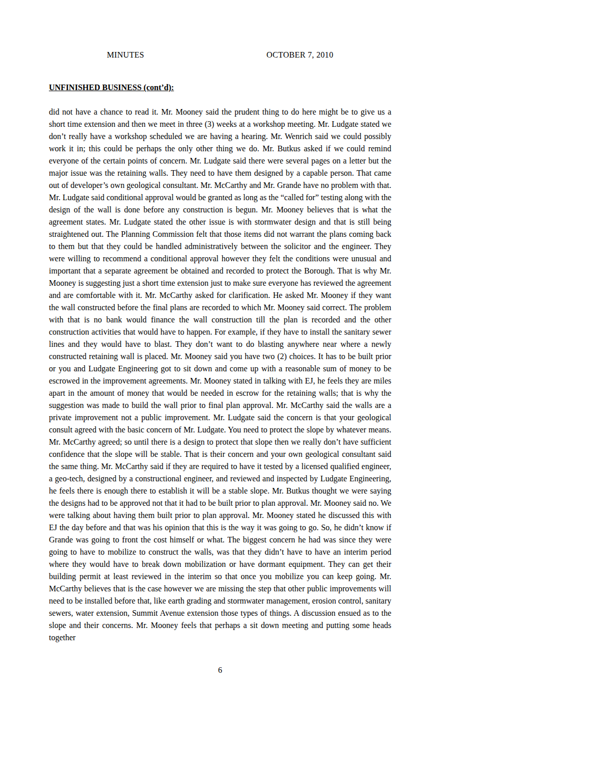MINUTES OCTOBER 7, 2010
UNFINISHED BUSINESS (cont’d):
did not have a chance to read it. Mr. Mooney said the prudent thing to do here might be to give us a short time extension and then we meet in three (3) weeks at a workshop meeting. Mr. Ludgate stated we don’t really have a workshop scheduled we are having a hearing. Mr. Wenrich said we could possibly work it in; this could be perhaps the only other thing we do. Mr. Butkus asked if we could remind everyone of the certain points of concern. Mr. Ludgate said there were several pages on a letter but the major issue was the retaining walls. They need to have them designed by a capable person. That came out of developer’s own geological consultant. Mr. McCarthy and Mr. Grande have no problem with that. Mr. Ludgate said conditional approval would be granted as long as the “called for” testing along with the design of the wall is done before any construction is begun. Mr. Mooney believes that is what the agreement states. Mr. Ludgate stated the other issue is with stormwater design and that is still being straightened out. The Planning Commission felt that those items did not warrant the plans coming back to them but that they could be handled administratively between the solicitor and the engineer. They were willing to recommend a conditional approval however they felt the conditions were unusual and important that a separate agreement be obtained and recorded to protect the Borough. That is why Mr. Mooney is suggesting just a short time extension just to make sure everyone has reviewed the agreement and are comfortable with it. Mr. McCarthy asked for clarification. He asked Mr. Mooney if they want the wall constructed before the final plans are recorded to which Mr. Mooney said correct. The problem with that is no bank would finance the wall construction till the plan is recorded and the other construction activities that would have to happen. For example, if they have to install the sanitary sewer lines and they would have to blast. They don’t want to do blasting anywhere near where a newly constructed retaining wall is placed. Mr. Mooney said you have two (2) choices. It has to be built prior or you and Ludgate Engineering got to sit down and come up with a reasonable sum of money to be escrowed in the improvement agreements. Mr. Mooney stated in talking with EJ, he feels they are miles apart in the amount of money that would be needed in escrow for the retaining walls; that is why the suggestion was made to build the wall prior to final plan approval. Mr. McCarthy said the walls are a private improvement not a public improvement. Mr. Ludgate said the concern is that your geological consult agreed with the basic concern of Mr. Ludgate. You need to protect the slope by whatever means. Mr. McCarthy agreed; so until there is a design to protect that slope then we really don’t have sufficient confidence that the slope will be stable. That is their concern and your own geological consultant said the same thing. Mr. McCarthy said if they are required to have it tested by a licensed qualified engineer, a geo-tech, designed by a constructional engineer, and reviewed and inspected by Ludgate Engineering, he feels there is enough there to establish it will be a stable slope. Mr. Butkus thought we were saying the designs had to be approved not that it had to be built prior to plan approval. Mr. Mooney said no. We were talking about having them built prior to plan approval. Mr. Mooney stated he discussed this with EJ the day before and that was his opinion that this is the way it was going to go. So, he didn’t know if Grande was going to front the cost himself or what. The biggest concern he had was since they were going to have to mobilize to construct the walls, was that they didn’t have to have an interim period where they would have to break down mobilization or have dormant equipment. They can get their building permit at least reviewed in the interim so that once you mobilize you can keep going. Mr. McCarthy believes that is the case however we are missing the step that other public improvements will need to be installed before that, like earth grading and stormwater management, erosion control, sanitary sewers, water extension, Summit Avenue extension those types of things. A discussion ensued as to the slope and their concerns. Mr. Mooney feels that perhaps a sit down meeting and putting some heads together
6